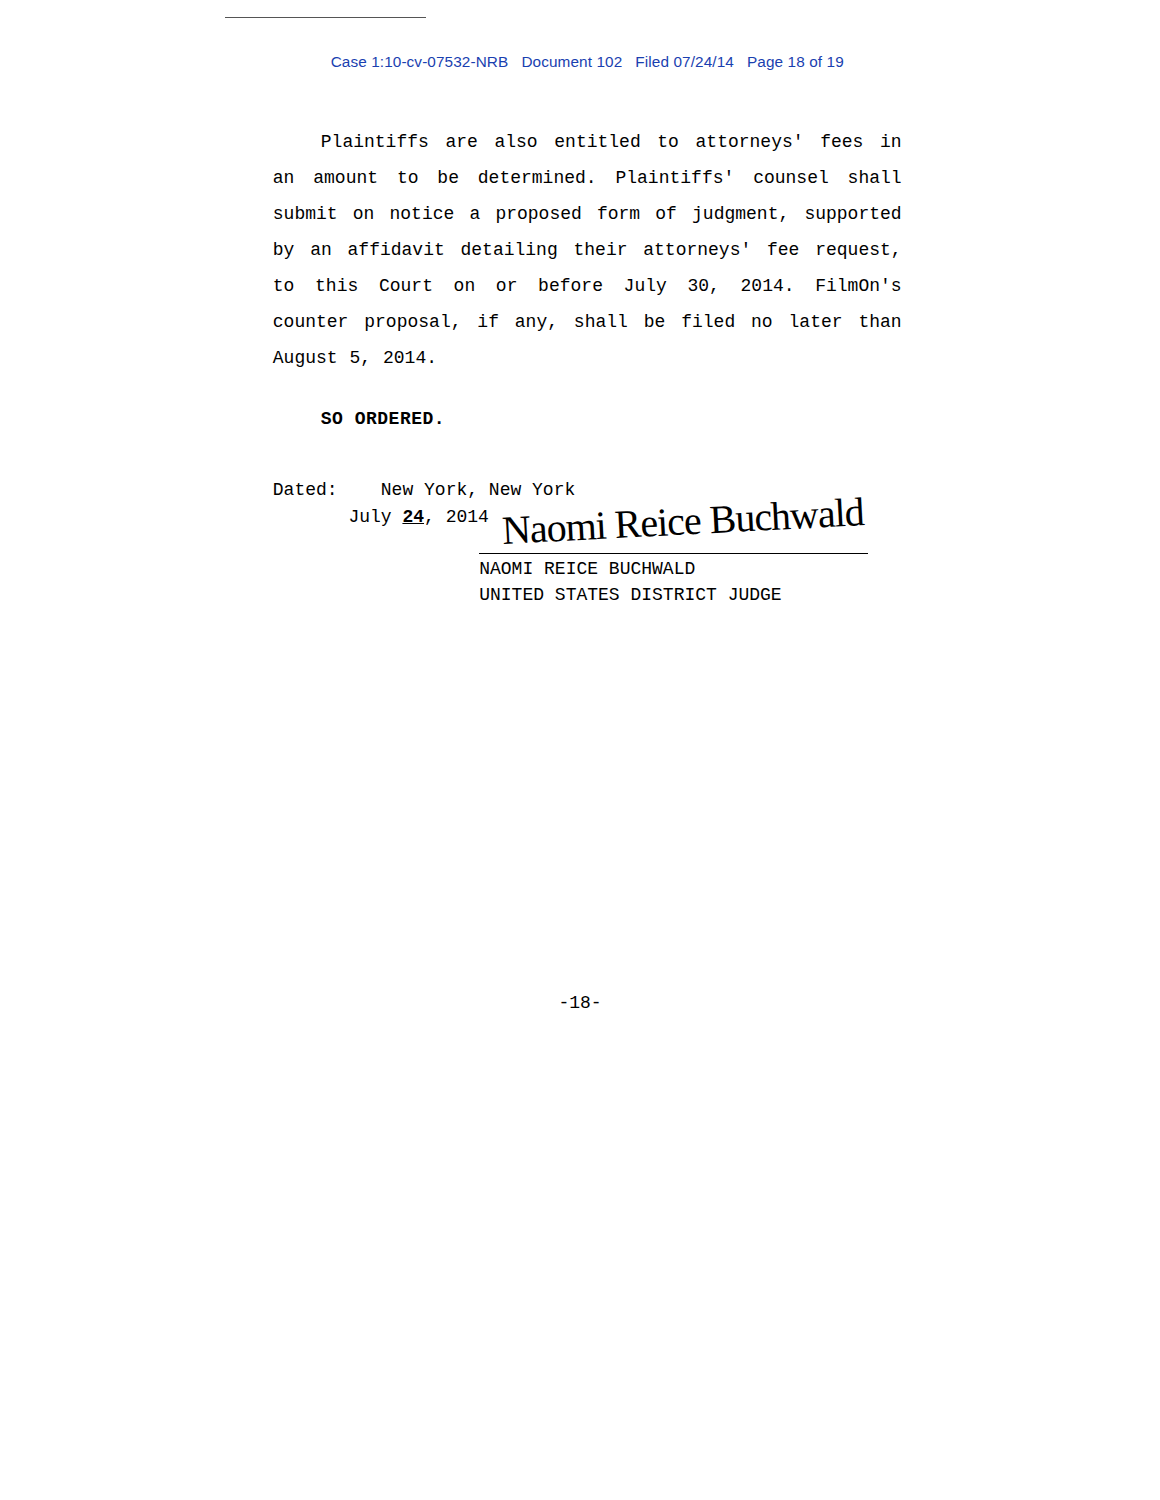Case 1:10-cv-07532-NRB Document 102 Filed 07/24/14 Page 18 of 19
Plaintiffs are also entitled to attorneys' fees in an amount to be determined. Plaintiffs' counsel shall submit on notice a proposed form of judgment, supported by an affidavit detailing their attorneys' fee request, to this Court on or before July 30, 2014. FilmOn's counter proposal, if any, shall be filed no later than August 5, 2014.
SO ORDERED.
Dated: New York, New York July 24, 2014
Naomi Reice Buchwald
NAOMI REICE BUCHWALD
UNITED STATES DISTRICT JUDGE
-18-